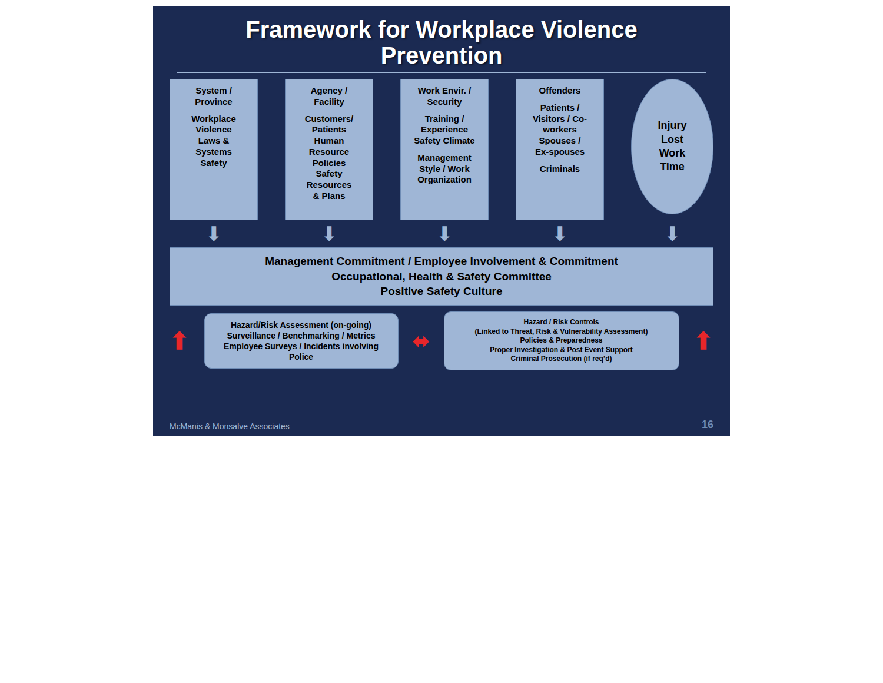Framework for Workplace Violence
Prevention
System /
Province
Workplace
Violence
Laws &
Systems
Safety
Agency /
Facility
Customers/
Patients
Human
Resource
Policies
Safety
Resources
& Plans
Work Envir. /
Security
Training /
Experience
Safety Climate
Management
Style / Work
Organization
Offenders
Patients /
Visitors / Co-
workers
Spouses /
Ex-spouses
Criminals
Injury
Lost
Work
Time
⬇
⬇
⬇
⬇
⬇
Management Commitment / Employee Involvement & Commitment
Occupational, Health & Safety Committee
Positive Safety Culture
⬆
Hazard/Risk Assessment (on-going)
Surveillance / Benchmarking / Metrics
Employee Surveys / Incidents involving
Police
⬌
Hazard / Risk Controls
(Linked to Threat, Risk & Vulnerability Assessment)
Policies & Preparedness
Proper Investigation & Post Event Support
Criminal Prosecution (if req’d)
⬆
McManis & Monsalve Associates
16